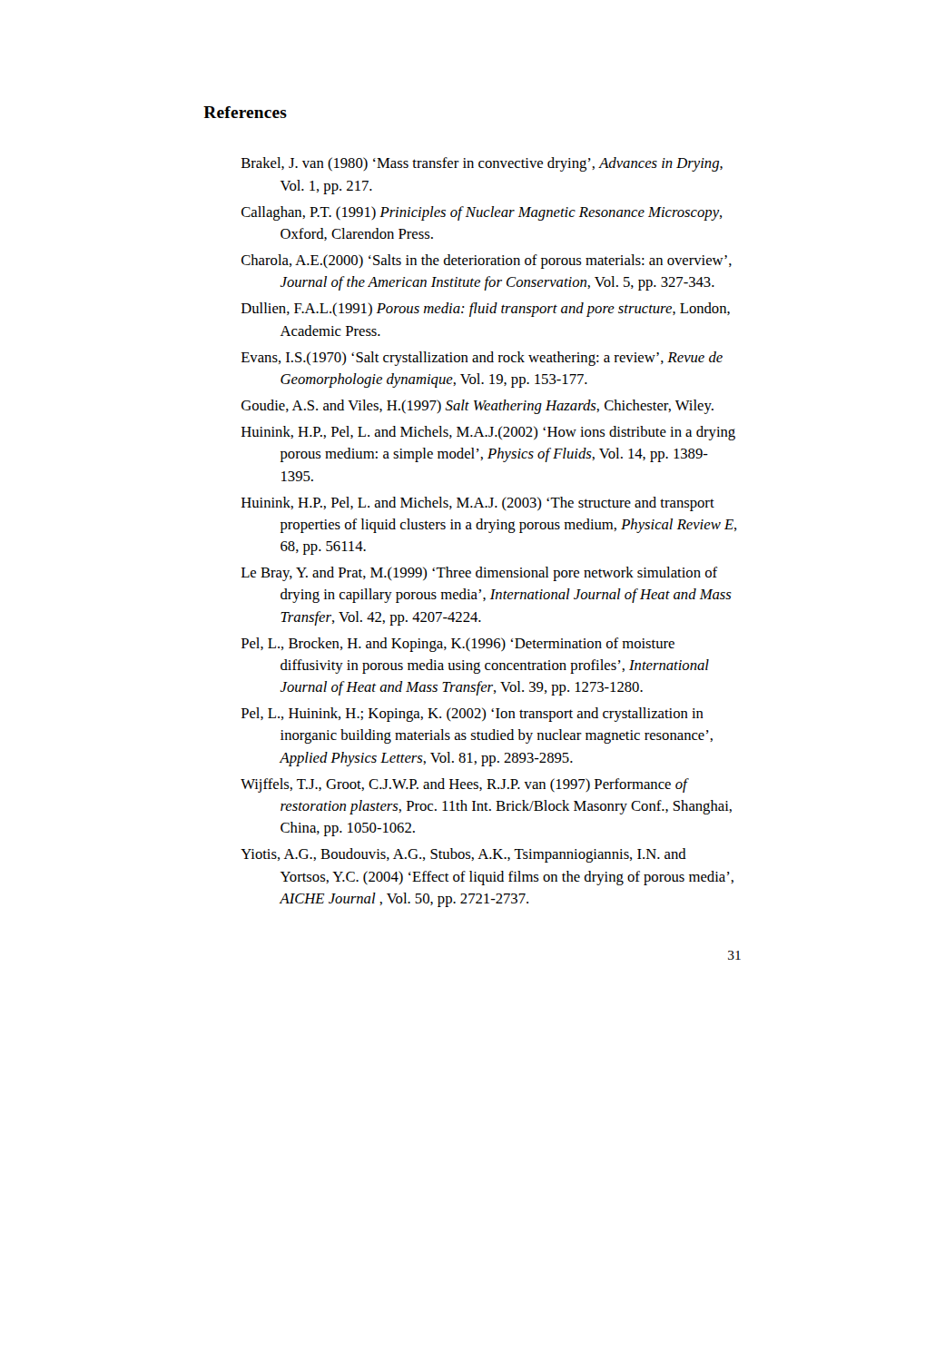References
Brakel, J. van (1980) ‘Mass transfer in convective drying’, Advances in Drying, Vol. 1, pp. 217.
Callaghan, P.T. (1991) Priniciples of Nuclear Magnetic Resonance Microscopy, Oxford, Clarendon Press.
Charola, A.E.(2000) ‘Salts in the deterioration of porous materials: an overview’, Journal of the American Institute for Conservation, Vol. 5, pp. 327-343.
Dullien, F.A.L.(1991) Porous media: fluid transport and pore structure, London, Academic Press.
Evans, I.S.(1970) ‘Salt crystallization and rock weathering: a review’, Revue de Geomorphologie dynamique, Vol. 19, pp. 153-177.
Goudie, A.S. and Viles, H.(1997) Salt Weathering Hazards, Chichester, Wiley.
Huinink, H.P., Pel, L. and Michels, M.A.J.(2002) ‘How ions distribute in a drying porous medium: a simple model’, Physics of Fluids, Vol. 14, pp. 1389-1395.
Huinink, H.P., Pel, L. and Michels, M.A.J. (2003) ‘The structure and transport properties of liquid clusters in a drying porous medium, Physical Review E, 68, pp. 56114.
Le Bray, Y. and Prat, M.(1999) ‘Three dimensional pore network simulation of drying in capillary porous media’, International Journal of Heat and Mass Transfer, Vol. 42, pp. 4207-4224.
Pel, L., Brocken, H. and Kopinga, K.(1996) ‘Determination of moisture diffusivity in porous media using concentration profiles’, International Journal of Heat and Mass Transfer, Vol. 39, pp. 1273-1280.
Pel, L., Huinink, H.; Kopinga, K. (2002) ‘Ion transport and crystallization in inorganic building materials as studied by nuclear magnetic resonance’, Applied Physics Letters, Vol. 81, pp. 2893-2895.
Wijffels, T.J., Groot, C.J.W.P. and Hees, R.J.P. van (1997) Performance of restoration plasters, Proc. 11th Int. Brick/Block Masonry Conf., Shanghai, China, pp. 1050-1062.
Yiotis, A.G., Boudouvis, A.G., Stubos, A.K., Tsimpanniogiannis, I.N. and Yortsos, Y.C. (2004) ‘Effect of liquid films on the drying of porous media’, AICHE Journal , Vol. 50, pp. 2721-2737.
31